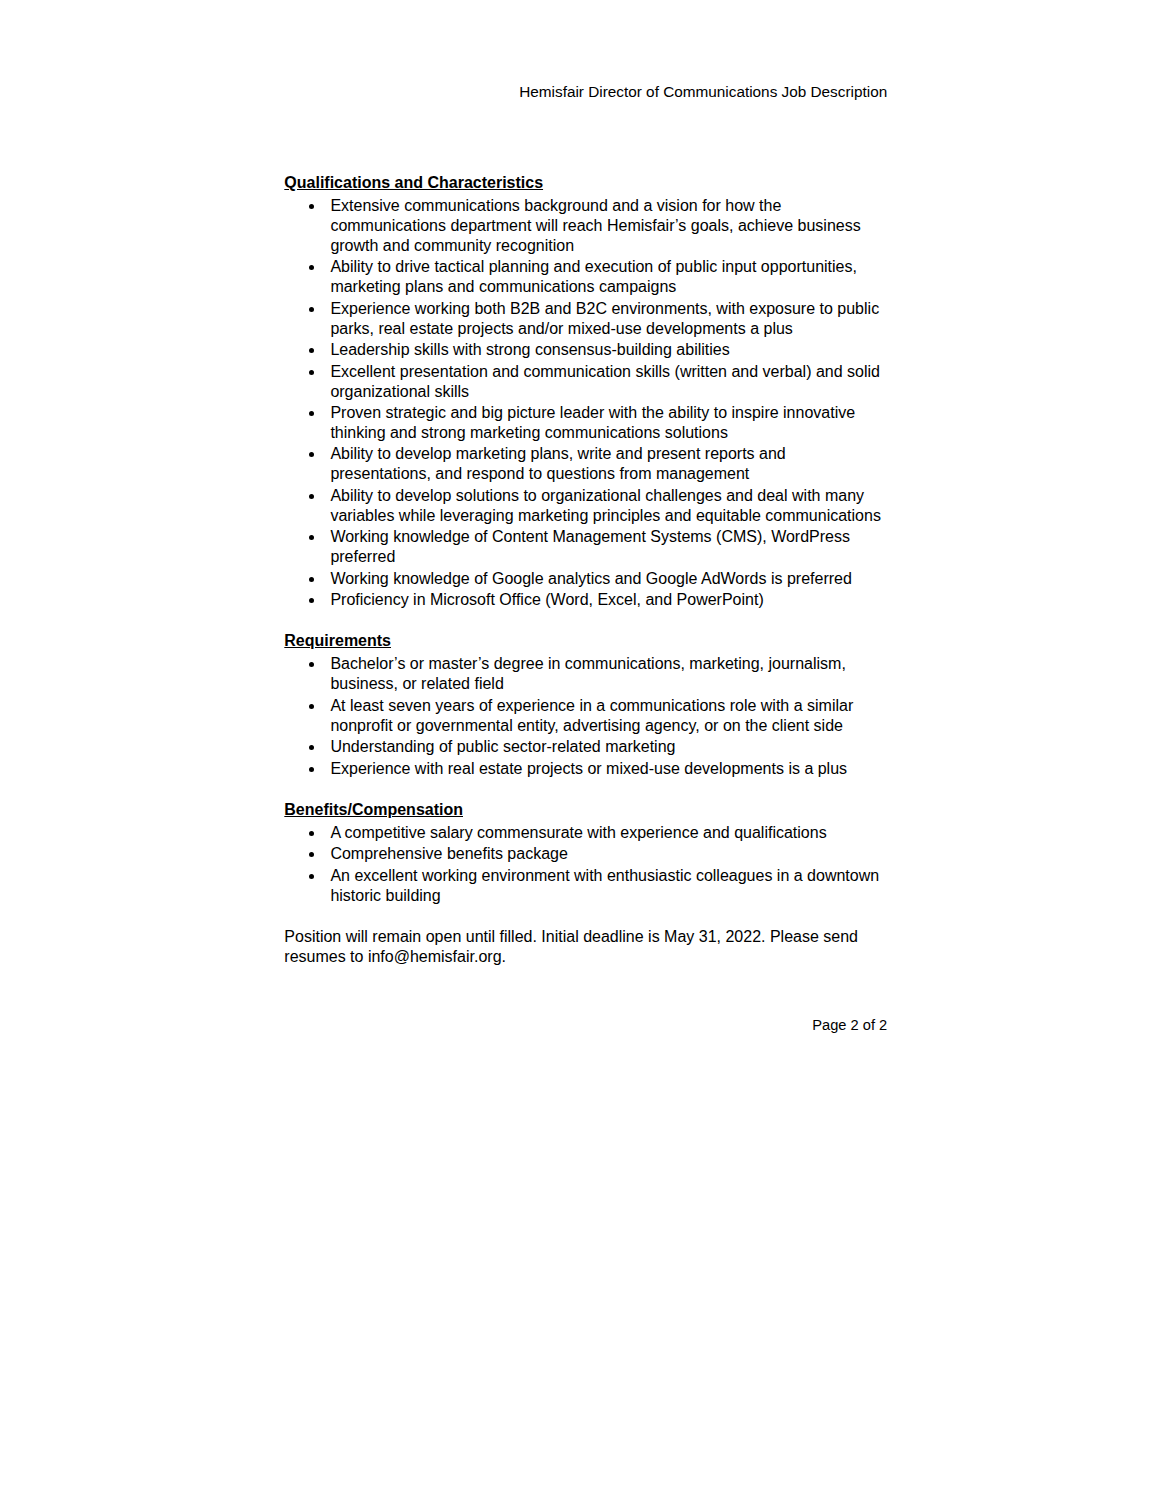Hemisfair Director of Communications Job Description
Qualifications and Characteristics
Extensive communications background and a vision for how the communications department will reach Hemisfair’s goals, achieve business growth and community recognition
Ability to drive tactical planning and execution of public input opportunities, marketing plans and communications campaigns
Experience working both B2B and B2C environments, with exposure to public parks, real estate projects and/or mixed-use developments a plus
Leadership skills with strong consensus-building abilities
Excellent presentation and communication skills (written and verbal) and solid organizational skills
Proven strategic and big picture leader with the ability to inspire innovative thinking and strong marketing communications solutions
Ability to develop marketing plans, write and present reports and presentations, and respond to questions from management
Ability to develop solutions to organizational challenges and deal with many variables while leveraging marketing principles and equitable communications
Working knowledge of Content Management Systems (CMS), WordPress preferred
Working knowledge of Google analytics and Google AdWords is preferred
Proficiency in Microsoft Office (Word, Excel, and PowerPoint)
Requirements
Bachelor’s or master’s degree in communications, marketing, journalism, business, or related field
At least seven years of experience in a communications role with a similar nonprofit or governmental entity, advertising agency, or on the client side
Understanding of public sector-related marketing
Experience with real estate projects or mixed-use developments is a plus
Benefits/Compensation
A competitive salary commensurate with experience and qualifications
Comprehensive benefits package
An excellent working environment with enthusiastic colleagues in a downtown historic building
Position will remain open until filled. Initial deadline is May 31, 2022. Please send resumes to info@hemisfair.org.
Page 2 of 2